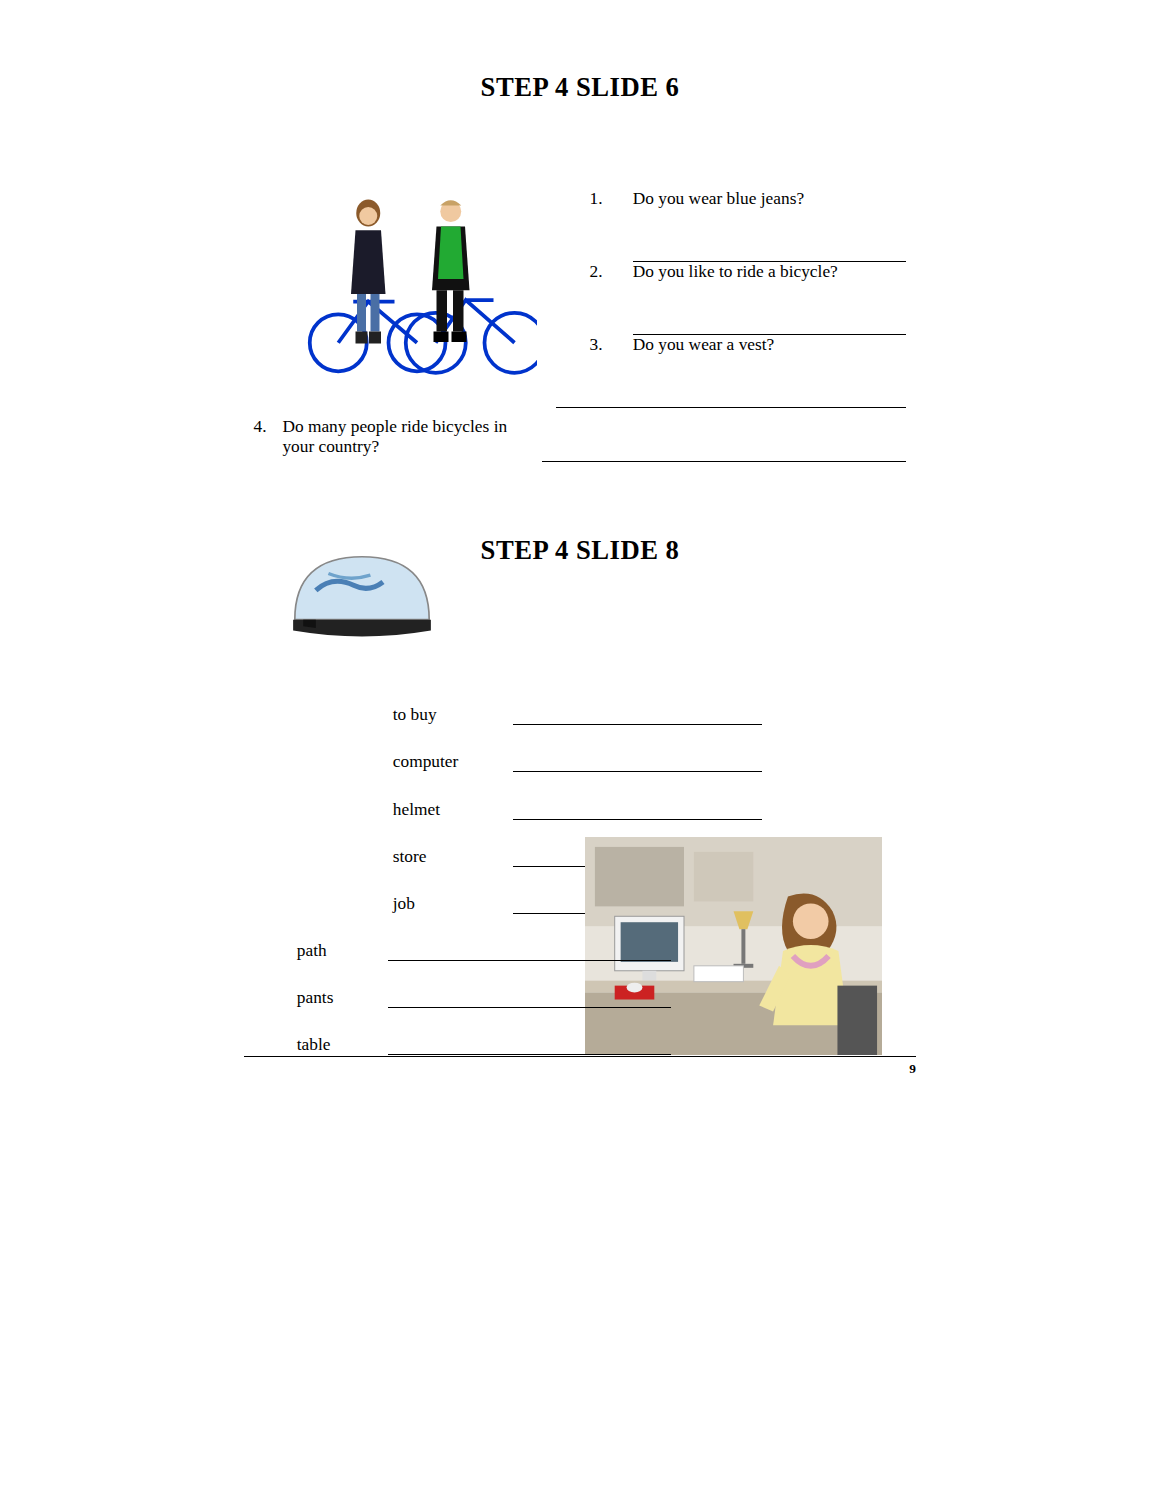STEP 4 SLIDE 6
1.
Do you wear blue jeans?
2.
Do you like to ride a bicycle?
3.
Do you wear a vest?
4. Do many people ride bicycles in your country?
STEP 4 SLIDE 8
to buy
computer
helmet
store
job
path
pants
table
9